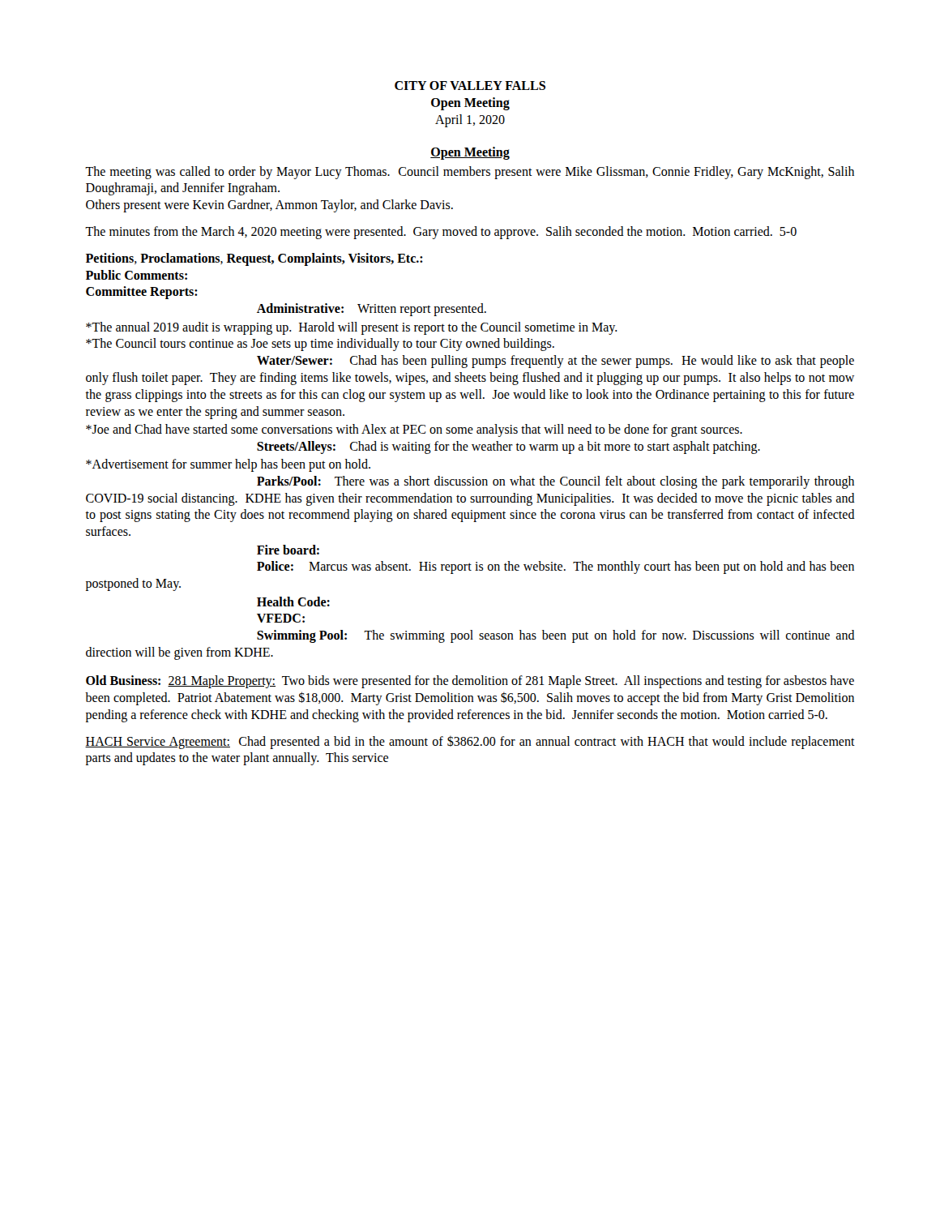CITY OF VALLEY FALLS
Open Meeting
April 1, 2020
Open Meeting
The meeting was called to order by Mayor Lucy Thomas. Council members present were Mike Glissman, Connie Fridley, Gary McKnight, Salih Doughramaji, and Jennifer Ingraham.
Others present were Kevin Gardner, Ammon Taylor, and Clarke Davis.
The minutes from the March 4, 2020 meeting were presented. Gary moved to approve. Salih seconded the motion. Motion carried. 5-0
Petitions, Proclamations, Request, Complaints, Visitors, Etc.:
Public Comments:
Committee Reports:
Administrative: Written report presented.
*The annual 2019 audit is wrapping up. Harold will present is report to the Council sometime in May.
*The Council tours continue as Joe sets up time individually to tour City owned buildings.
Water/Sewer: Chad has been pulling pumps frequently at the sewer pumps. He would like to ask that people only flush toilet paper. They are finding items like towels, wipes, and sheets being flushed and it plugging up our pumps. It also helps to not mow the grass clippings into the streets as for this can clog our system up as well. Joe would like to look into the Ordinance pertaining to this for future review as we enter the spring and summer season.
*Joe and Chad have started some conversations with Alex at PEC on some analysis that will need to be done for grant sources.
Streets/Alleys: Chad is waiting for the weather to warm up a bit more to start asphalt patching.
*Advertisement for summer help has been put on hold.
Parks/Pool: There was a short discussion on what the Council felt about closing the park temporarily through COVID-19 social distancing. KDHE has given their recommendation to surrounding Municipalities. It was decided to move the picnic tables and to post signs stating the City does not recommend playing on shared equipment since the corona virus can be transferred from contact of infected surfaces.
Fire board:
Police: Marcus was absent. His report is on the website. The monthly court has been put on hold and has been postponed to May.
Health Code:
VFEDC:
Swimming Pool: The swimming pool season has been put on hold for now. Discussions will continue and direction will be given from KDHE.
Old Business: 281 Maple Property: Two bids were presented for the demolition of 281 Maple Street. All inspections and testing for asbestos have been completed. Patriot Abatement was $18,000. Marty Grist Demolition was $6,500. Salih moves to accept the bid from Marty Grist Demolition pending a reference check with KDHE and checking with the provided references in the bid. Jennifer seconds the motion. Motion carried 5-0.
HACH Service Agreement: Chad presented a bid in the amount of $3862.00 for an annual contract with HACH that would include replacement parts and updates to the water plant annually. This service